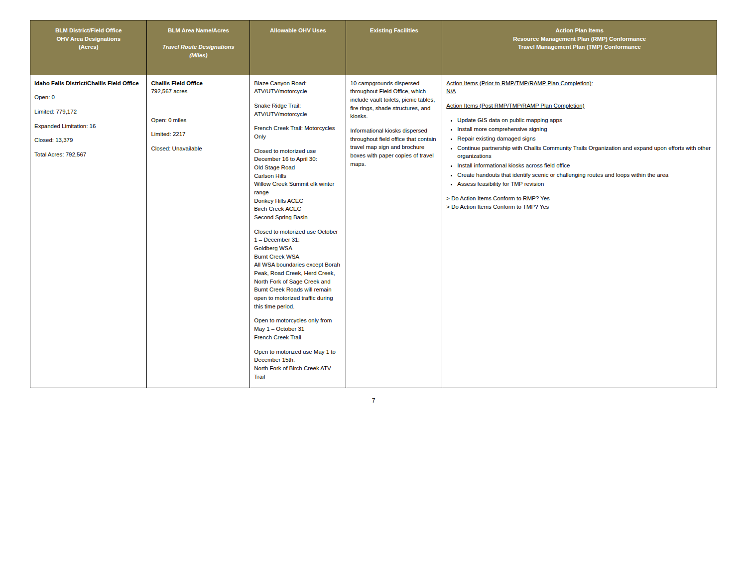| BLM District/Field Office OHV Area Designations (Acres) | BLM Area Name/Acres Travel Route Designations (Miles) | Allowable OHV Uses | Existing Facilities | Action Plan Items Resource Management Plan (RMP) Conformance Travel Management Plan (TMP) Conformance |
| --- | --- | --- | --- | --- |
| Idaho Falls District/Challis Field Office Open: 0 Limited: 779,172 Expanded Limitation: 16 Closed: 13,379 Total Acres: 792,567 | Challis Field Office 792,567 acres Open: 0 miles Limited: 2217 Closed: Unavailable | Blaze Canyon Road: ATV/UTV/motorcycle Snake Ridge Trail: ATV/UTV/motorcycle French Creek Trail: Motorcycles Only Closed to motorized use December 16 to April 30: Old Stage Road Carlson Hills Willow Creek Summit elk winter range Donkey Hills ACEC Birch Creek ACEC Second Spring Basin Closed to motorized use October 1 – December 31: Goldberg WSA Burnt Creek WSA All WSA boundaries except Borah Peak, Road Creek, Herd Creek, North Fork of Sage Creek and Burnt Creek Roads will remain open to motorized traffic during this time period. Open to motorcycles only from May 1 – October 31 French Creek Trail Open to motorized use May 1 to December 15th. North Fork of Birch Creek ATV Trail | 10 campgrounds dispersed throughout Field Office, which include vault toilets, picnic tables, fire rings, shade structures, and kiosks. Informational kiosks dispersed throughout field office that contain travel map sign and brochure boxes with paper copies of travel maps. | Action Items (Prior to RMP/TMP/RAMP Plan Completion): N/A Action Items (Post RMP/TMP/RAMP Plan Completion) Update GIS data on public mapping apps Install more comprehensive signing Repair existing damaged signs Continue partnership with Challis Community Trails Organization and expand upon efforts with other organizations Install informational kiosks across field office Create handouts that identify scenic or challenging routes and loops within the area Assess feasibility for TMP revision > Do Action Items Conform to RMP? Yes > Do Action Items Conform to TMP? Yes |
7